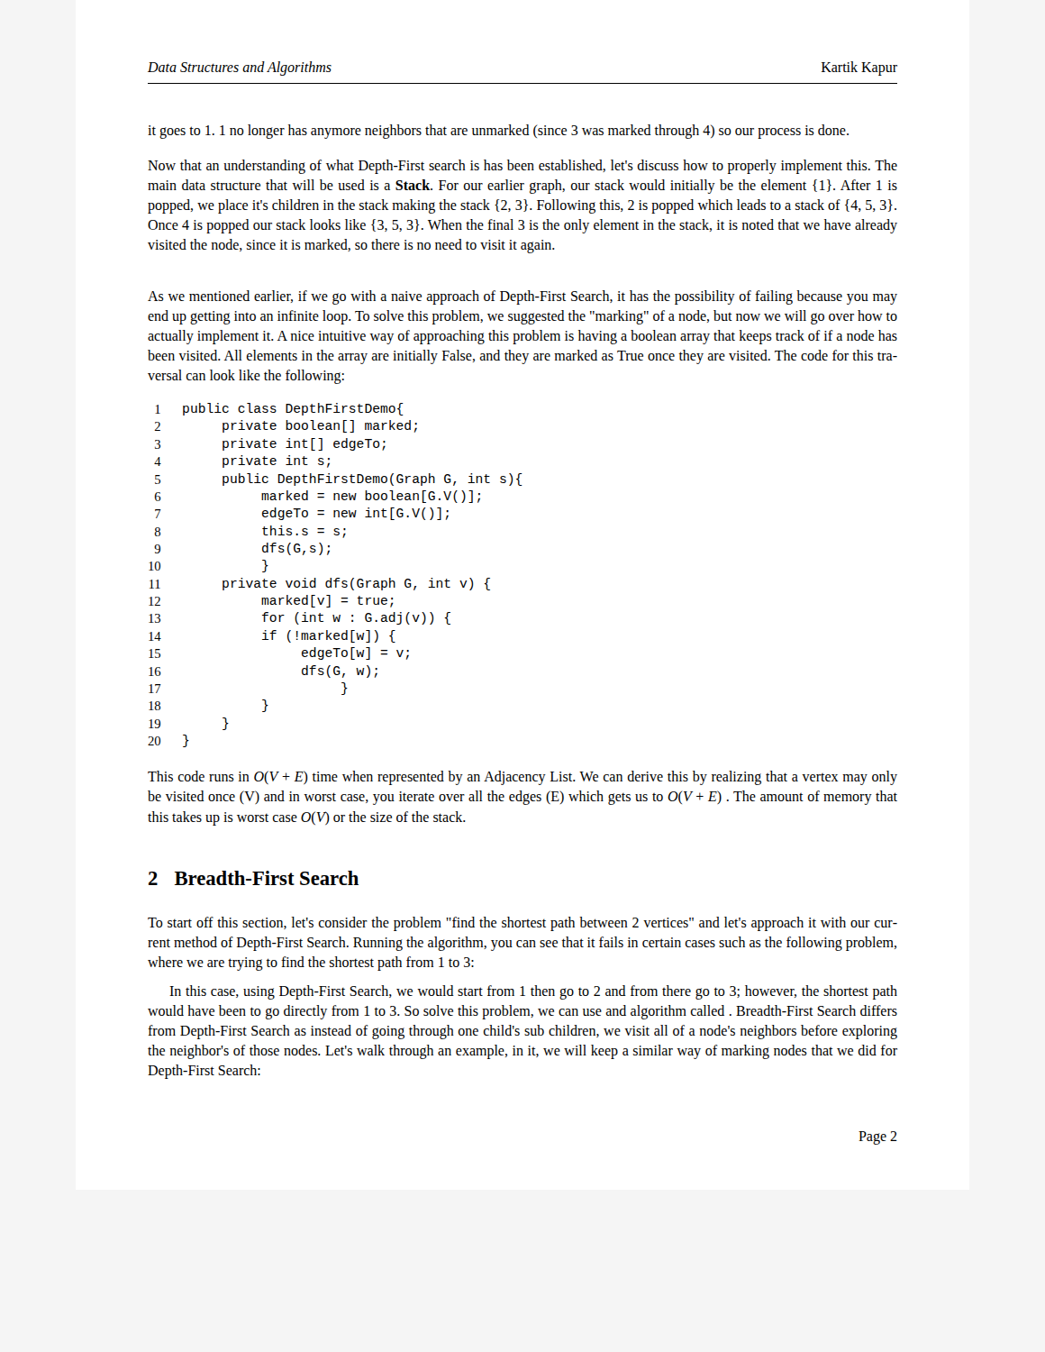Data Structures and Algorithms Kartik Kapur
it goes to 1. 1 no longer has anymore neighbors that are unmarked (since 3 was marked through 4) so our process is done.
Now that an understanding of what Depth-First search is has been established, let's discuss how to properly implement this. The main data structure that will be used is a Stack. For our earlier graph, our stack would initially be the element {1}. After 1 is popped, we place it's children in the stack making the stack {2, 3}. Following this, 2 is popped which leads to a stack of {4, 5, 3}. Once 4 is popped our stack looks like {3, 5, 3}. When the final 3 is the only element in the stack, it is noted that we have already visited the node, since it is marked, so there is no need to visit it again.
As we mentioned earlier, if we go with a naive approach of Depth-First Search, it has the possibility of failing because you may end up getting into an infinite loop. To solve this problem, we suggested the "marking" of a node, but now we will go over how to actually implement it. A nice intuitive way of approaching this problem is having a boolean array that keeps track of if a node has been visited. All elements in the array are initially False, and they are marked as True once they are visited. The code for this traversal can look like the following:
| 1 | public class DepthFirstDemo{ |
| 2 | private boolean[] marked; |
| 3 | private int[] edgeTo; |
| 4 | private int s; |
| 5 | public DepthFirstDemo(Graph G, int s){ |
| 6 | marked = new boolean[G.V()]; |
| 7 | edgeTo = new int[G.V()]; |
| 8 | this.s = s; |
| 9 | dfs(G,s); |
| 10 | } |
| 11 | private void dfs(Graph G, int v) { |
| 12 | marked[v] = true; |
| 13 | for (int w : G.adj(v)) { |
| 14 | if (!marked[w]) { |
| 15 | edgeTo[w] = v; |
| 16 | dfs(G, w); |
| 17 | } |
| 18 | } |
| 19 | } |
| 20 | } |
This code runs in O(V + E) time when represented by an Adjacency List. We can derive this by realizing that a vertex may only be visited once (V) and in worst case, you iterate over all the edges (E) which gets us to O(V + E) . The amount of memory that this takes up is worst case O(V) or the size of the stack.
2 Breadth-First Search
To start off this section, let's consider the problem "find the shortest path between 2 vertices" and let's approach it with our current method of Depth-First Search. Running the algorithm, you can see that it fails in certain cases such as the following problem, where we are trying to find the shortest path from 1 to 3:
In this case, using Depth-First Search, we would start from 1 then go to 2 and from there go to 3; however, the shortest path would have been to go directly from 1 to 3. So solve this problem, we can use and algorithm called . Breadth-First Search differs from Depth-First Search as instead of going through one child's sub children, we visit all of a node's neighbors before exploring the neighbor's of those nodes. Let's walk through an example, in it, we will keep a similar way of marking nodes that we did for Depth-First Search:
Page 2